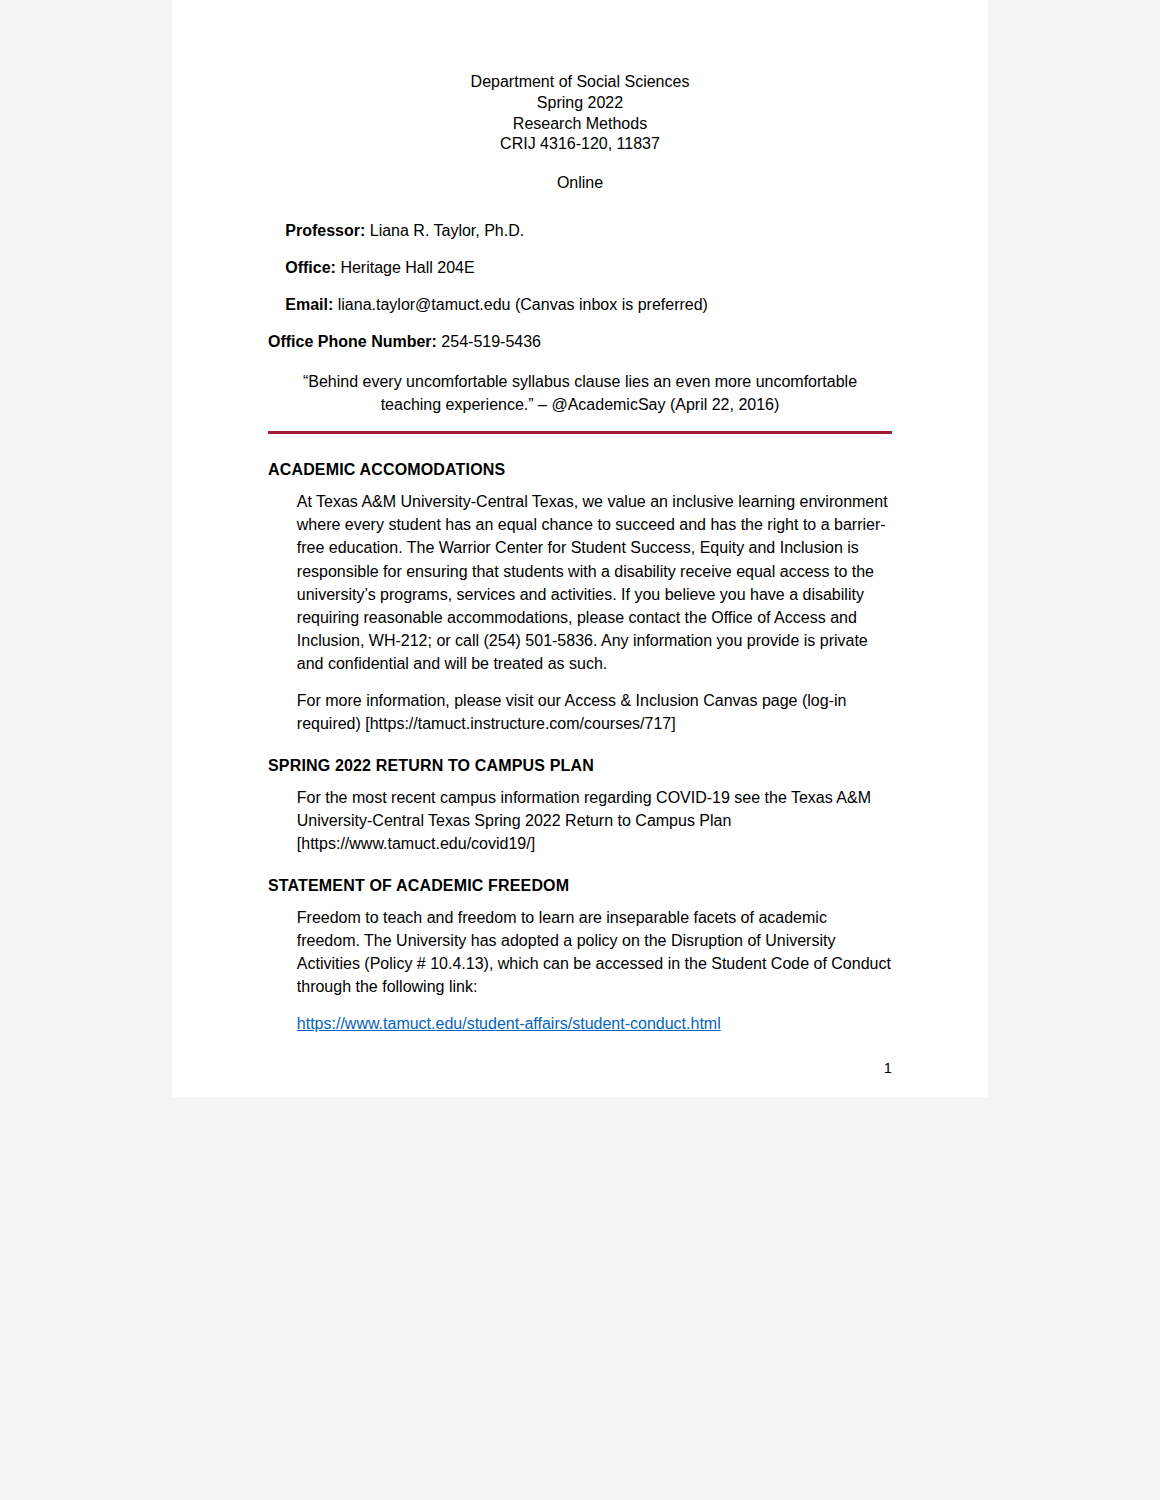Department of Social Sciences
Spring 2022
Research Methods
CRIJ 4316-120, 11837
Online
Professor: Liana R. Taylor, Ph.D.
Office: Heritage Hall 204E
Email: liana.taylor@tamuct.edu (Canvas inbox is preferred)
Office Phone Number: 254-519-5436
“Behind every uncomfortable syllabus clause lies an even more uncomfortable teaching experience.” – @AcademicSay (April 22, 2016)
ACADEMIC ACCOMODATIONS
At Texas A&M University-Central Texas, we value an inclusive learning environment where every student has an equal chance to succeed and has the right to a barrier-free education. The Warrior Center for Student Success, Equity and Inclusion is responsible for ensuring that students with a disability receive equal access to the university’s programs, services and activities. If you believe you have a disability requiring reasonable accommodations, please contact the Office of Access and Inclusion, WH-212; or call (254) 501-5836. Any information you provide is private and confidential and will be treated as such.
For more information, please visit our Access & Inclusion Canvas page (log-in required) [https://tamuct.instructure.com/courses/717]
SPRING 2022 RETURN TO CAMPUS PLAN
For the most recent campus information regarding COVID-19 see the Texas A&M University-Central Texas Spring 2022 Return to Campus Plan [https://www.tamuct.edu/covid19/]
STATEMENT OF ACADEMIC FREEDOM
Freedom to teach and freedom to learn are inseparable facets of academic freedom. The University has adopted a policy on the Disruption of University Activities (Policy # 10.4.13), which can be accessed in the Student Code of Conduct through the following link:
https://www.tamuct.edu/student-affairs/student-conduct.html
1